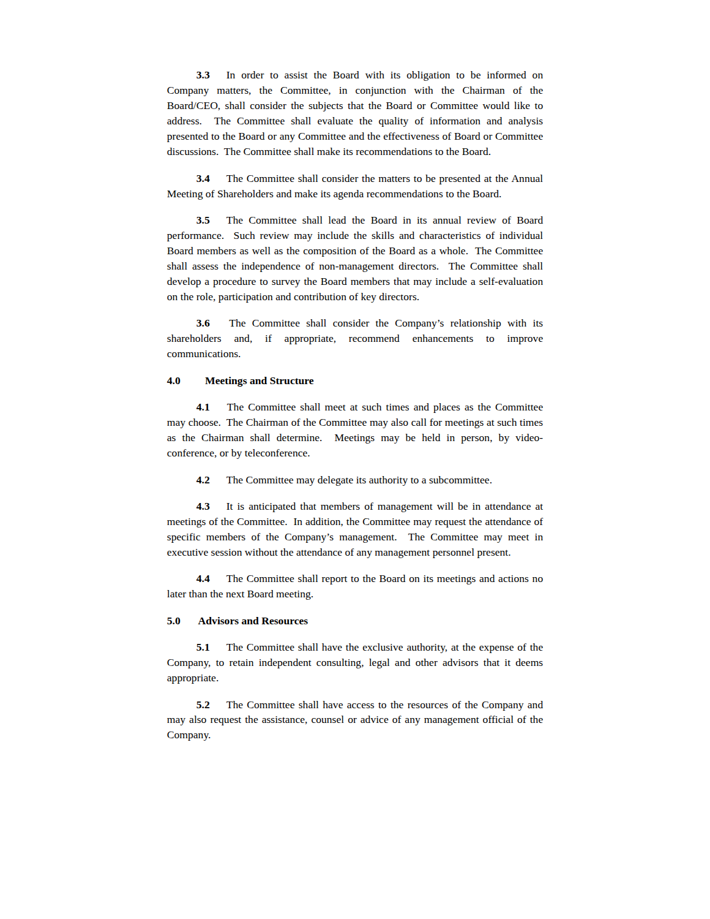3.3 In order to assist the Board with its obligation to be informed on Company matters, the Committee, in conjunction with the Chairman of the Board/CEO, shall consider the subjects that the Board or Committee would like to address. The Committee shall evaluate the quality of information and analysis presented to the Board or any Committee and the effectiveness of Board or Committee discussions. The Committee shall make its recommendations to the Board.
3.4 The Committee shall consider the matters to be presented at the Annual Meeting of Shareholders and make its agenda recommendations to the Board.
3.5 The Committee shall lead the Board in its annual review of Board performance. Such review may include the skills and characteristics of individual Board members as well as the composition of the Board as a whole. The Committee shall assess the independence of non-management directors. The Committee shall develop a procedure to survey the Board members that may include a self-evaluation on the role, participation and contribution of key directors.
3.6 The Committee shall consider the Company’s relationship with its shareholders and, if appropriate, recommend enhancements to improve communications.
4.0 Meetings and Structure
4.1 The Committee shall meet at such times and places as the Committee may choose. The Chairman of the Committee may also call for meetings at such times as the Chairman shall determine. Meetings may be held in person, by video- conference, or by teleconference.
4.2 The Committee may delegate its authority to a subcommittee.
4.3 It is anticipated that members of management will be in attendance at meetings of the Committee. In addition, the Committee may request the attendance of specific members of the Company’s management. The Committee may meet in executive session without the attendance of any management personnel present.
4.4 The Committee shall report to the Board on its meetings and actions no later than the next Board meeting.
5.0 Advisors and Resources
5.1 The Committee shall have the exclusive authority, at the expense of the Company, to retain independent consulting, legal and other advisors that it deems appropriate.
5.2 The Committee shall have access to the resources of the Company and may also request the assistance, counsel or advice of any management official of the Company.